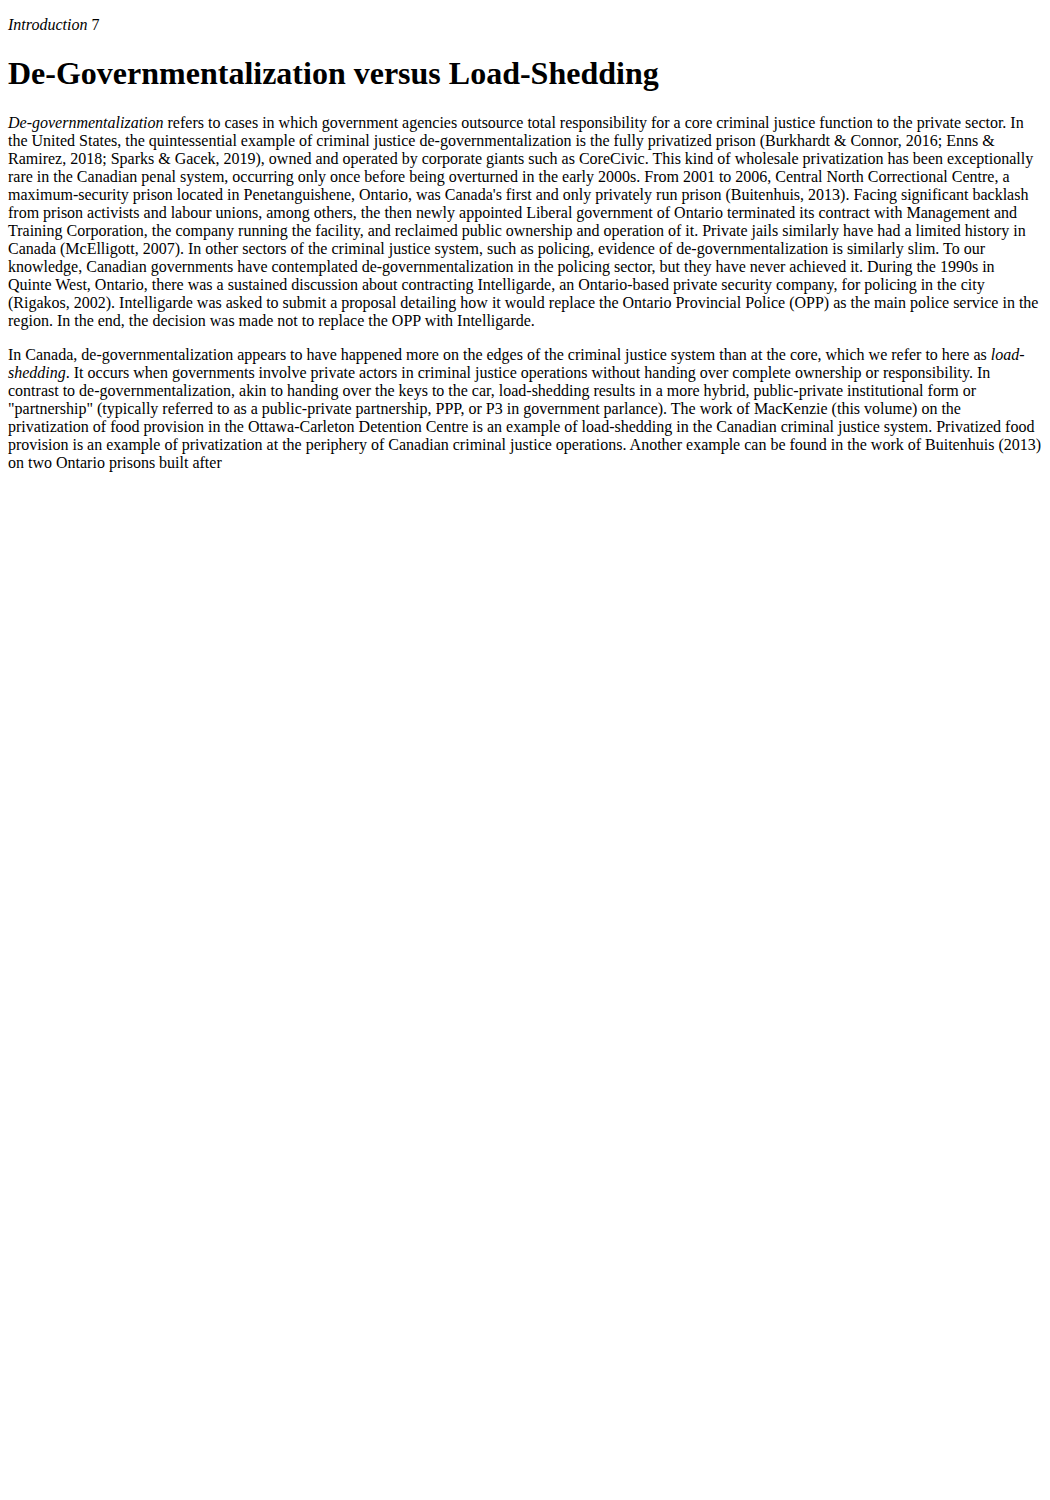Introduction 7
De-Governmentalization versus Load-Shedding
De-governmentalization refers to cases in which government agencies outsource total responsibility for a core criminal justice function to the private sector. In the United States, the quintessential example of criminal justice de-governmentalization is the fully privatized prison (Burkhardt & Connor, 2016; Enns & Ramirez, 2018; Sparks & Gacek, 2019), owned and operated by corporate giants such as CoreCivic. This kind of wholesale privatization has been exceptionally rare in the Canadian penal system, occurring only once before being overturned in the early 2000s. From 2001 to 2006, Central North Correctional Centre, a maximum-security prison located in Penetanguishene, Ontario, was Canada's first and only privately run prison (Buitenhuis, 2013). Facing significant backlash from prison activists and labour unions, among others, the then newly appointed Liberal government of Ontario terminated its contract with Management and Training Corporation, the company running the facility, and reclaimed public ownership and operation of it. Private jails similarly have had a limited history in Canada (McElligott, 2007). In other sectors of the criminal justice system, such as policing, evidence of de-governmentalization is similarly slim. To our knowledge, Canadian governments have contemplated de-governmentalization in the policing sector, but they have never achieved it. During the 1990s in Quinte West, Ontario, there was a sustained discussion about contracting Intelligarde, an Ontario-based private security company, for policing in the city (Rigakos, 2002). Intelligarde was asked to submit a proposal detailing how it would replace the Ontario Provincial Police (OPP) as the main police service in the region. In the end, the decision was made not to replace the OPP with Intelligarde.
In Canada, de-governmentalization appears to have happened more on the edges of the criminal justice system than at the core, which we refer to here as load-shedding. It occurs when governments involve private actors in criminal justice operations without handing over complete ownership or responsibility. In contrast to de-governmentalization, akin to handing over the keys to the car, load-shedding results in a more hybrid, public-private institutional form or "partnership" (typically referred to as a public-private partnership, PPP, or P3 in government parlance). The work of MacKenzie (this volume) on the privatization of food provision in the Ottawa-Carleton Detention Centre is an example of load-shedding in the Canadian criminal justice system. Privatized food provision is an example of privatization at the periphery of Canadian criminal justice operations. Another example can be found in the work of Buitenhuis (2013) on two Ontario prisons built after